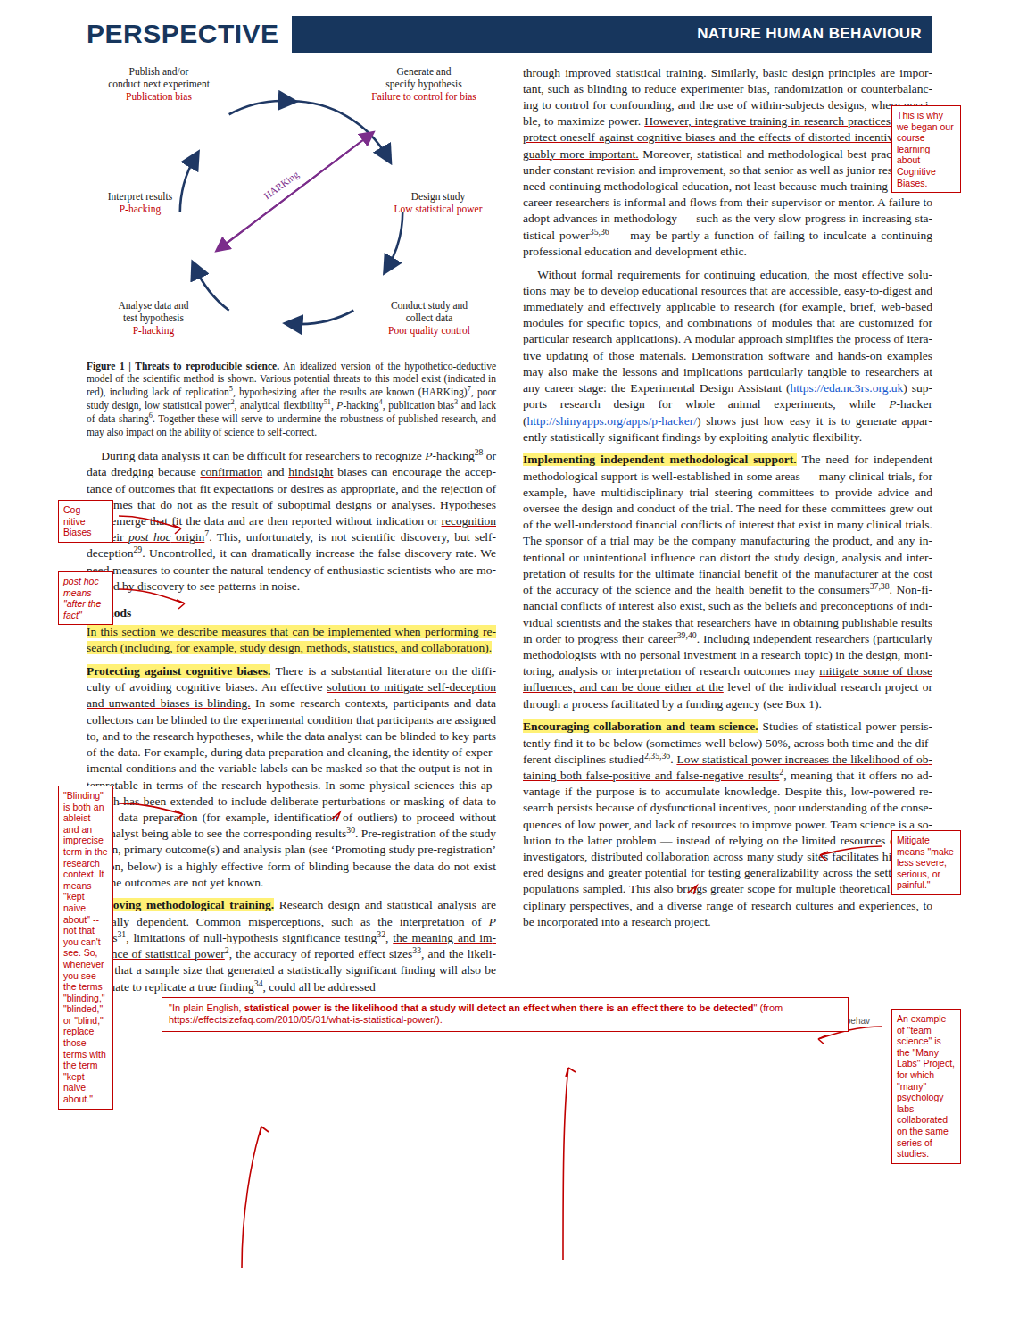PERSPECTIVE
NATURE HUMAN BEHAVIOUR
Publish and/or
conduct next experiment
Publication bias
Generate and
specify hypothesis
Failure to control for bias
Interpret results
P-hacking
Design study
Low statistical power
Analyse data and
test hypothesis
P-hacking
Conduct study and
collect data
Poor quality control
HARKing
Figure 1 | Threats to reproducible science. An idealized version of the hypothetico-deductive model of the scientific method is shown. Various potential threats to this model exist (indicated in red), including lack of replication5, hypothesizing after the results are known (HARKing)7, poor study design, low statistical power2, analytical flexibility51, P-hacking4, publication bias3 and lack of data sharing6. Together these will serve to undermine the robustness of published research, and may also impact on the ability of science to self-correct.
During data analysis it can be difficult for researchers to recognize P-hacking28 or data dredging because confirmation and hindsight biases can encourage the acceptance of outcomes that fit expectations or desires as appropriate, and the rejection of outcomes that do not as the result of suboptimal designs or analyses. Hypotheses may emerge that fit the data and are then reported without indication or recognition of their post hoc origin7. This, unfortunately, is not scientific discovery, but self-deception29. Uncontrolled, it can dramatically increase the false discovery rate. We need measures to counter the natural tendency of enthusiastic scientists who are motivated by discovery to see patterns in noise.
Methods
In this section we describe measures that can be implemented when performing research (including, for example, study design, methods, statistics, and collaboration).
Protecting against cognitive biases. There is a substantial literature on the difficulty of avoiding cognitive biases. An effective solution to mitigate self-deception and unwanted biases is blinding. In some research contexts, participants and data collectors can be blinded to the experimental condition that participants are assigned to, and to the research hypotheses, while the data analyst can be blinded to key parts of the data. For example, during data preparation and cleaning, the identity of experimental conditions and the variable labels can be masked so that the output is not interpretable in terms of the research hypothesis. In some physical sciences this approach has been extended to include deliberate perturbations or masking of data to allow data preparation (for example, identification of outliers) to proceed without the analyst being able to see the corresponding results30. Pre-registration of the study design, primary outcome(s) and analysis plan (see ‘Promoting study pre-registration’ section, below) is a highly effective form of blinding because the data do not exist and the outcomes are not yet known.
Improving methodological training. Research design and statistical analysis are mutually dependent. Common misperceptions, such as the interpretation of P values31, limitations of null-hypothesis significance testing32, the meaning and importance of statistical power2, the accuracy of reported effect sizes33, and the likelihood that a sample size that generated a statistically significant finding will also be adequate to replicate a true finding34, could all be addressed
through improved statistical training. Similarly, basic design principles are important, such as blinding to reduce experimenter bias, randomization or counterbalancing to control for confounding, and the use of within-subjects designs, where possible, to maximize power. However, integrative training in research practices that can protect oneself against cognitive biases and the effects of distorted incentives is arguably more important. Moreover, statistical and methodological best practices are under constant revision and improvement, so that senior as well as junior researchers need continuing methodological education, not least because much training of early-career researchers is informal and flows from their supervisor or mentor. A failure to adopt advances in methodology — such as the very slow progress in increasing statistical power35,36 — may be partly a function of failing to inculcate a continuing professional education and development ethic.
Without formal requirements for continuing education, the most effective solutions may be to develop educational resources that are accessible, easy-to-digest and immediately and effectively applicable to research (for example, brief, web-based modules for specific topics, and combinations of modules that are customized for particular research applications). A modular approach simplifies the process of iterative updating of those materials. Demonstration software and hands-on examples may also make the lessons and implications particularly tangible to researchers at any career stage: the Experimental Design Assistant (https://eda.nc3rs.org.uk) supports research design for whole animal experiments, while P-hacker (http://shinyapps.org/apps/p-hacker/) shows just how easy it is to generate apparently statistically significant findings by exploiting analytic flexibility.
Implementing independent methodological support. The need for independent methodological support is well-established in some areas — many clinical trials, for example, have multidisciplinary trial steering committees to provide advice and oversee the design and conduct of the trial. The need for these committees grew out of the well-understood financial conflicts of interest that exist in many clinical trials. The sponsor of a trial may be the company manufacturing the product, and any intentional or unintentional influence can distort the study design, analysis and interpretation of results for the ultimate financial benefit of the manufacturer at the cost of the accuracy of the science and the health benefit to the consumers37,38. Non-financial conflicts of interest also exist, such as the beliefs and preconceptions of individual scientists and the stakes that researchers have in obtaining publishable results in order to progress their career39,40. Including independent researchers (particularly methodologists with no personal investment in a research topic) in the design, monitoring, analysis or interpretation of research outcomes may mitigate some of those influences, and can be done either at the level of the individual research project or through a process facilitated by a funding agency (see Box 1).
Encouraging collaboration and team science. Studies of statistical power persistently find it to be below (sometimes well below) 50%, across both time and the different disciplines studied2,35,36. Low statistical power increases the likelihood of obtaining both false-positive and false-negative results2, meaning that it offers no advantage if the purpose is to accumulate knowledge. Despite this, low-powered research persists because of dysfunctional incentives, poor understanding of the consequences of low power, and lack of resources to improve power. Team science is a solution to the latter problem — instead of relying on the limited resources of single investigators, distributed collaboration across many study sites facilitates high-powered designs and greater potential for testing generalizability across the settings and populations sampled. This also brings greater scope for multiple theoretical and disciplinary perspectives, and a diverse range of research cultures and experiences, to be incorporated into a research project.
Cog-
nitive
Biases
post hoc means "after the fact"
"Blinding" is both an ableist and an imprecise term in the research context. It means "kept naive about" -- not that you can't see. So, whenever you see the terms "blinding," "blinded," or "blind," replace those terms with the term "kept naive about."
This is why we began our course learning about Cognitive Biases.
Mitigate means "make less severe, serious, or painful."
An example of "team science" is the "Many Labs" Project, for which "many" psychology labs collaborated on the same series of studies.
"In plain English, statistical power is the likelihood that a study will detect an effect when there is an effect there to be detected" (from https://effectsizefaq.com/2010/05/31/what-is-statistical-power/).
2
mbehav